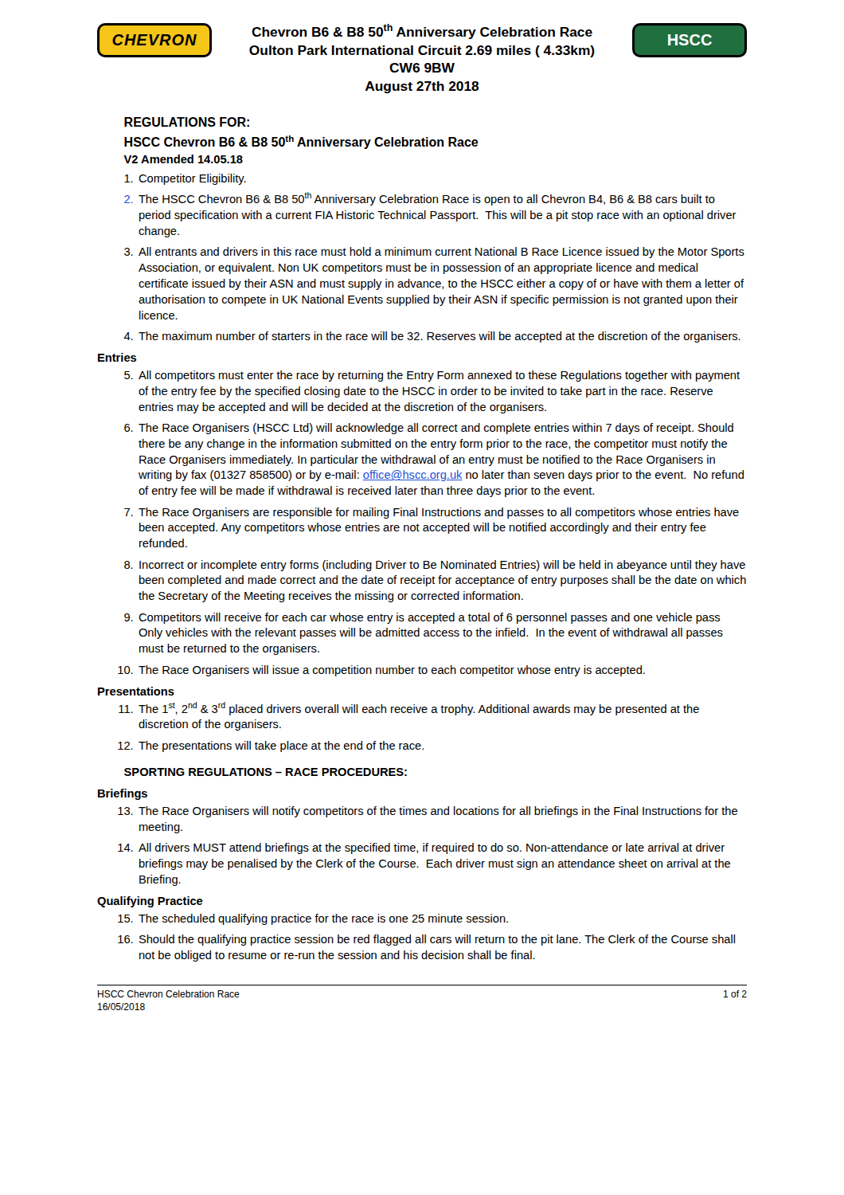CHEVRON
Chevron B6 & B8 50th Anniversary Celebration Race
Oulton Park International Circuit 2.69 miles ( 4.33km)
CW6 9BW
August 27th 2018
HSCC
REGULATIONS FOR:
HSCC Chevron B6 & B8 50th Anniversary Celebration Race
V2 Amended 14.05.18
Competitor Eligibility.
The HSCC Chevron B6 & B8 50th Anniversary Celebration Race is open to all Chevron B4, B6 & B8 cars built to period specification with a current FIA Historic Technical Passport. This will be a pit stop race with an optional driver change.
All entrants and drivers in this race must hold a minimum current National B Race Licence issued by the Motor Sports Association, or equivalent. Non UK competitors must be in possession of an appropriate licence and medical certificate issued by their ASN and must supply in advance, to the HSCC either a copy of or have with them a letter of authorisation to compete in UK National Events supplied by their ASN if specific permission is not granted upon their licence.
The maximum number of starters in the race will be 32. Reserves will be accepted at the discretion of the organisers.
Entries
All competitors must enter the race by returning the Entry Form annexed to these Regulations together with payment of the entry fee by the specified closing date to the HSCC in order to be invited to take part in the race. Reserve entries may be accepted and will be decided at the discretion of the organisers.
The Race Organisers (HSCC Ltd) will acknowledge all correct and complete entries within 7 days of receipt. Should there be any change in the information submitted on the entry form prior to the race, the competitor must notify the Race Organisers immediately. In particular the withdrawal of an entry must be notified to the Race Organisers in writing by fax (01327 858500) or by e-mail: office@hscc.org.uk no later than seven days prior to the event. No refund of entry fee will be made if withdrawal is received later than three days prior to the event.
The Race Organisers are responsible for mailing Final Instructions and passes to all competitors whose entries have been accepted. Any competitors whose entries are not accepted will be notified accordingly and their entry fee refunded.
Incorrect or incomplete entry forms (including Driver to Be Nominated Entries) will be held in abeyance until they have been completed and made correct and the date of receipt for acceptance of entry purposes shall be the date on which the Secretary of the Meeting receives the missing or corrected information.
Competitors will receive for each car whose entry is accepted a total of 6 personnel passes and one vehicle pass Only vehicles with the relevant passes will be admitted access to the infield. In the event of withdrawal all passes must be returned to the organisers.
The Race Organisers will issue a competition number to each competitor whose entry is accepted.
Presentations
The 1st, 2nd & 3rd placed drivers overall will each receive a trophy. Additional awards may be presented at the discretion of the organisers.
The presentations will take place at the end of the race.
SPORTING REGULATIONS – RACE PROCEDURES:
Briefings
The Race Organisers will notify competitors of the times and locations for all briefings in the Final Instructions for the meeting.
All drivers MUST attend briefings at the specified time, if required to do so. Non-attendance or late arrival at driver briefings may be penalised by the Clerk of the Course. Each driver must sign an attendance sheet on arrival at the Briefing.
Qualifying Practice
The scheduled qualifying practice for the race is one 25 minute session.
Should the qualifying practice session be red flagged all cars will return to the pit lane. The Clerk of the Course shall not be obliged to resume or re-run the session and his decision shall be final.
HSCC Chevron Celebration Race
16/05/2018
1 of 2